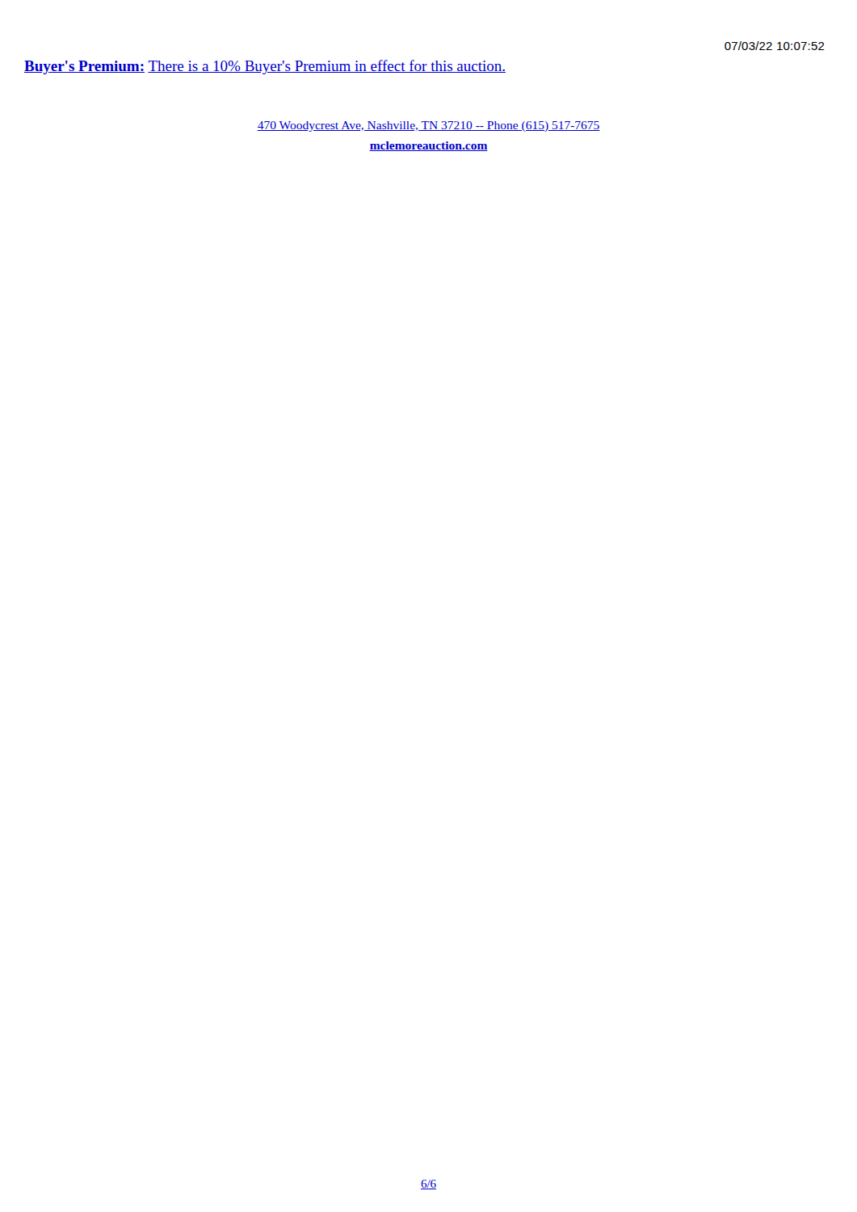07/03/22 10:07:52
Buyer's Premium: There is a 10% Buyer's Premium in effect for this auction.
470 Woodycrest Ave, Nashville, TN 37210 -- Phone (615) 517-7675 mclemoreauction.com
6/6